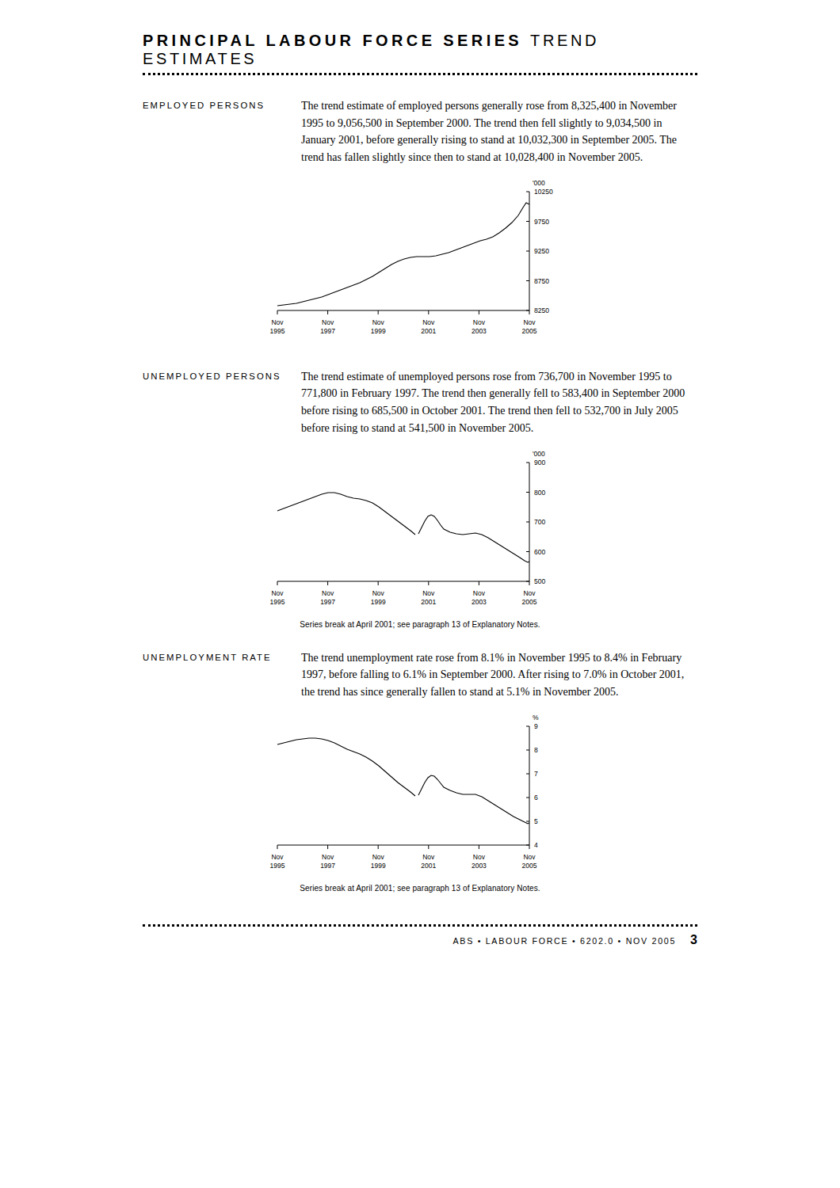Principal Labour Force Series Trend Estimates
Employed Persons
The trend estimate of employed persons generally rose from 8,325,400 in November 1995 to 9,056,500 in September 2000. The trend then fell slightly to 9,034,500 in January 2001, before generally rising to stand at 10,032,300 in September 2005. The trend has fallen slightly since then to stand at 10,028,400 in November 2005.
'000 10250 9750 9250 8750 8250 Nov 1995 Nov 1997 Nov 1999 Nov 2001 Nov 2003 Nov 2005
Unemployed Persons
The trend estimate of unemployed persons rose from 736,700 in November 1995 to 771,800 in February 1997. The trend then generally fell to 583,400 in September 2000 before rising to 685,500 in October 2001. The trend then fell to 532,700 in July 2005 before rising to stand at 541,500 in November 2005.
'000 900 800 700 600 500 Nov 1995 Nov 1997 Nov 1999 Nov 2001 Nov 2003 Nov 2005
Series break at April 2001; see paragraph 13 of Explanatory Notes.
Unemployment Rate
The trend unemployment rate rose from 8.1% in November 1995 to 8.4% in February 1997, before falling to 6.1% in September 2000. After rising to 7.0% in October 2001, the trend has since generally fallen to stand at 5.1% in November 2005.
% 9 8 7 6 5 4 Nov 1995 Nov 1997 Nov 1999 Nov 2001 Nov 2003 Nov 2005
Series break at April 2001; see paragraph 13 of Explanatory Notes.
ABS • LABOUR FORCE • 6202.0 • NOV 2005 3